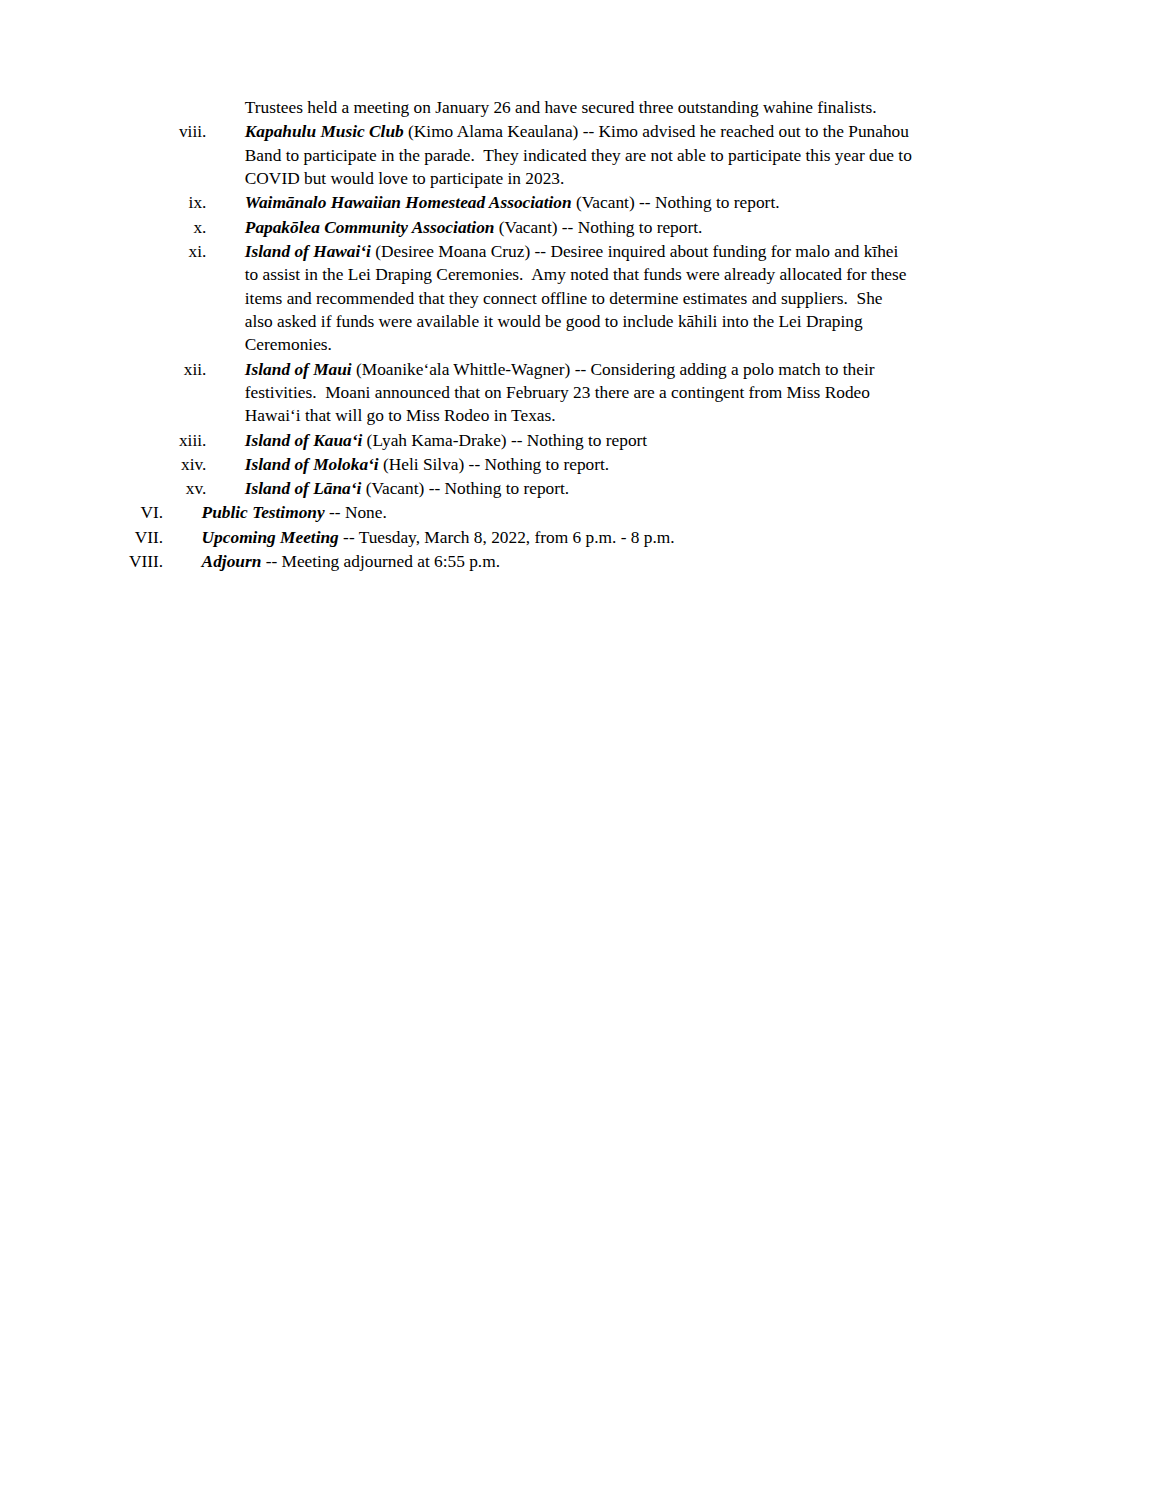Trustees held a meeting on January 26 and have secured three outstanding wahine finalists.
viii. Kapahulu Music Club (Kimo Alama Keaulana) -- Kimo advised he reached out to the Punahou Band to participate in the parade. They indicated they are not able to participate this year due to COVID but would love to participate in 2023.
ix. Waimānalo Hawaiian Homestead Association (Vacant) -- Nothing to report.
x. Papakōlea Community Association (Vacant) -- Nothing to report.
xi. Island of Hawai‘i (Desiree Moana Cruz) -- Desiree inquired about funding for malo and kīhei to assist in the Lei Draping Ceremonies. Amy noted that funds were already allocated for these items and recommended that they connect offline to determine estimates and suppliers. She also asked if funds were available it would be good to include kāhili into the Lei Draping Ceremonies.
xii. Island of Maui (Moanike‘ala Whittle-Wagner) -- Considering adding a polo match to their festivities. Moani announced that on February 23 there are a contingent from Miss Rodeo Hawai‘i that will go to Miss Rodeo in Texas.
xiii. Island of Kaua‘i (Lyah Kama-Drake) -- Nothing to report
xiv. Island of Moloka‘i (Heli Silva) -- Nothing to report.
xv. Island of Lāna‘i (Vacant) -- Nothing to report.
VI. Public Testimony -- None.
VII. Upcoming Meeting -- Tuesday, March 8, 2022, from 6 p.m. - 8 p.m.
VIII. Adjourn -- Meeting adjourned at 6:55 p.m.